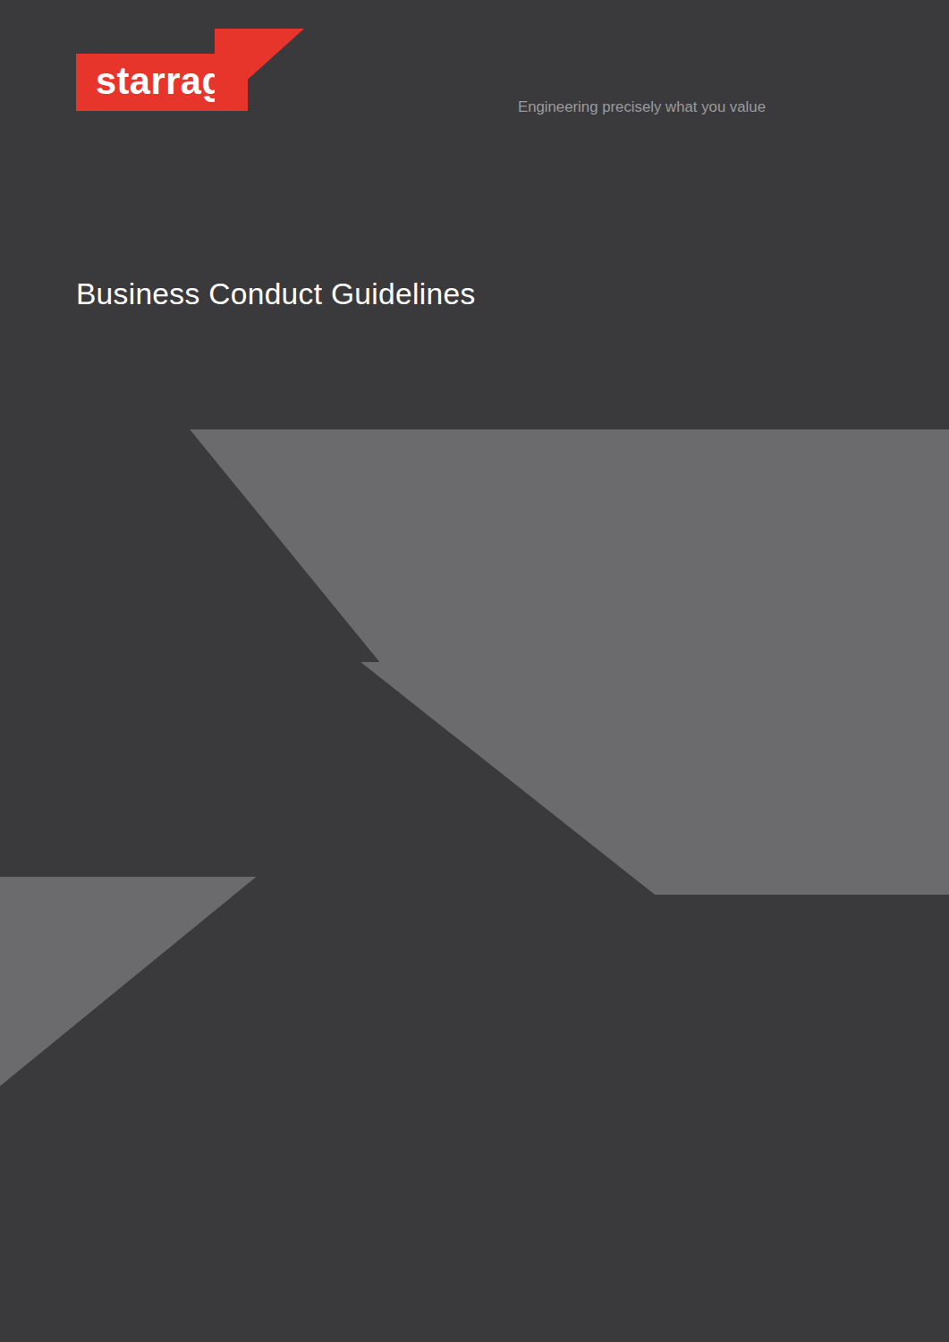starrag
Engineering precisely what you value
Business Conduct Guidelines